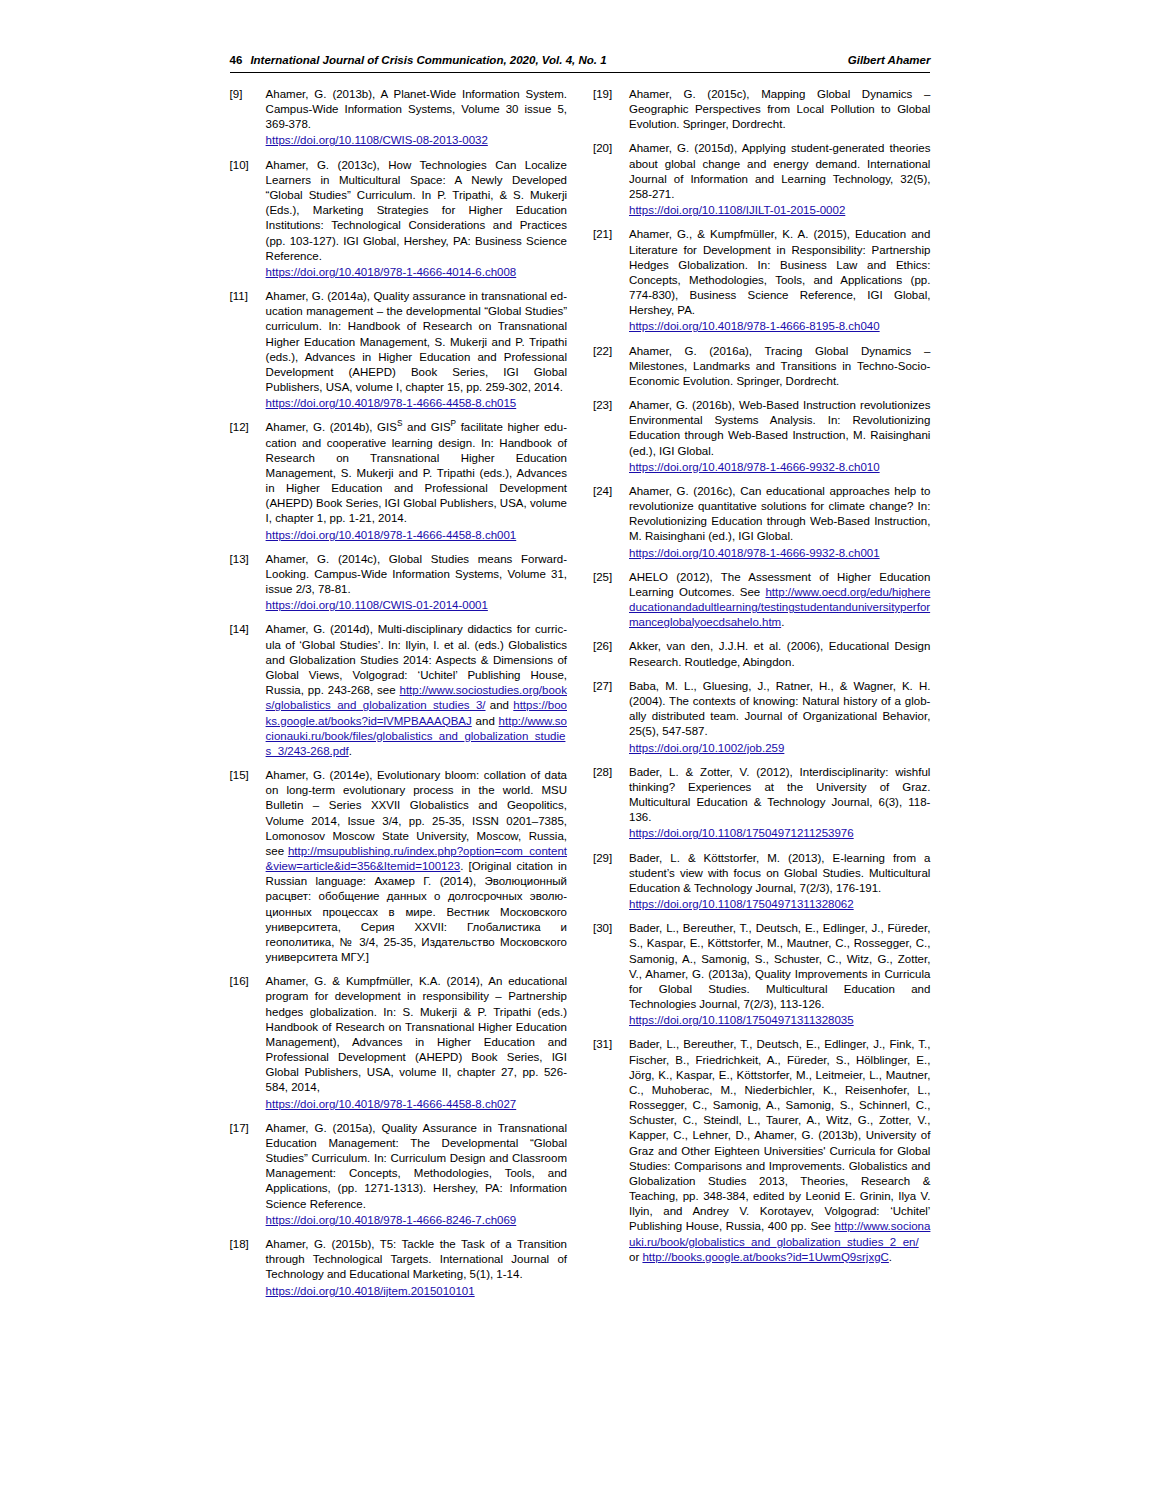46 International Journal of Crisis Communication, 2020, Vol. 4, No. 1
Gilbert Ahamer
[9] Ahamer, G. (2013b), A Planet-Wide Information System. Campus-Wide Information Systems, Volume 30 issue 5, 369-378. https://doi.org/10.1108/CWIS-08-2013-0032
[10] Ahamer, G. (2013c), How Technologies Can Localize Learners in Multicultural Space: A Newly Developed “Global Studies” Curriculum. In P. Tripathi, & S. Mukerji (Eds.), Marketing Strategies for Higher Education Institutions: Technological Considerations and Practices (pp. 103-127). IGI Global, Hershey, PA: Business Science Reference. https://doi.org/10.4018/978-1-4666-4014-6.ch008
[11] Ahamer, G. (2014a), Quality assurance in transnational education management – the developmental “Global Studies” curriculum. In: Handbook of Research on Transnational Higher Education Management, S. Mukerji and P. Tripathi (eds.), Advances in Higher Education and Professional Development (AHEPD) Book Series, IGI Global Publishers, USA, volume I, chapter 15, pp. 259-302, 2014. https://doi.org/10.4018/978-1-4666-4458-8.ch015
[12] Ahamer, G. (2014b), GISS and GISP facilitate higher education and cooperative learning design. In: Handbook of Research on Transnational Higher Education Management, S. Mukerji and P. Tripathi (eds.), Advances in Higher Education and Professional Development (AHEPD) Book Series, IGI Global Publishers, USA, volume I, chapter 1, pp. 1-21, 2014. https://doi.org/10.4018/978-1-4666-4458-8.ch001
[13] Ahamer, G. (2014c), Global Studies means Forward-Looking. Campus-Wide Information Systems, Volume 31, issue 2/3, 78-81. https://doi.org/10.1108/CWIS-01-2014-0001
[14] Ahamer, G. (2014d), Multi-disciplinary didactics for curricula of ‘Global Studies’. In: Ilyin, I. et al. (eds.) Globalistics and Globalization Studies 2014: Aspects & Dimensions of Global Views, Volgograd: ‘Uchitel’ Publishing House, Russia, pp. 243-268, see http://www.sociostudies.org/books/globalistics_and_globalization_studies_3/ and https://books.google.at/books?id=lVMPBAAAQBAJ and http://www.socionauki.ru/book/files/globalistics_and_globalization_studies_3/243-268.pdf.
[15] Ahamer, G. (2014e), Evolutionary bloom: collation of data on long-term evolutionary process in the world. MSU Bulletin – Series XXVII Globalistics and Geopolitics, Volume 2014, Issue 3/4, pp. 25-35, ISSN 0201–7385, Lomonosov Moscow State University, Moscow, Russia, see http://msupublishing.ru/index.php?option=com_content&view=article&id=356&Itemid=100123. [Original citation in Russian language: Ахамер Г. (2014), Эволюционный расцвет: обобщение данных о долгосрочных эволю-ционных процессах в мире. Вестник Московского университета, Серия XXVII: Глобалистика и геополитика, № 3/4, 25-35, Издательство Московского университета МГУ.]
[16] Ahamer, G. & Kumpfmüller, K.A. (2014), An educational program for development in responsibility – Partnership hedges globalization. In: S. Mukerji & P. Tripathi (eds.) Handbook of Research on Transnational Higher Education Management), Advances in Higher Education and Professional Development (AHEPD) Book Series, IGI Global Publishers, USA, volume II, chapter 27, pp. 526-584, 2014, https://doi.org/10.4018/978-1-4666-4458-8.ch027
[17] Ahamer, G. (2015a), Quality Assurance in Transnational Education Management: The Developmental “Global Studies” Curriculum. In: Curriculum Design and Classroom Management: Concepts, Methodologies, Tools, and Applications, (pp. 1271-1313). Hershey, PA: Information Science Reference. https://doi.org/10.4018/978-1-4666-8246-7.ch069
[18] Ahamer, G. (2015b), T5: Tackle the Task of a Transition through Technological Targets. International Journal of Technology and Educational Marketing, 5(1), 1-14. https://doi.org/10.4018/ijtem.2015010101
[19] Ahamer, G. (2015c), Mapping Global Dynamics – Geographic Perspectives from Local Pollution to Global Evolution. Springer, Dordrecht.
[20] Ahamer, G. (2015d), Applying student-generated theories about global change and energy demand. International Journal of Information and Learning Technology, 32(5), 258-271. https://doi.org/10.1108/IJILT-01-2015-0002
[21] Ahamer, G., & Kumpfmüller, K. A. (2015), Education and Literature for Development in Responsibility: Partnership Hedges Globalization. In: Business Law and Ethics: Concepts, Methodologies, Tools, and Applications (pp. 774-830), Business Science Reference, IGI Global, Hershey, PA. https://doi.org/10.4018/978-1-4666-8195-8.ch040
[22] Ahamer, G. (2016a), Tracing Global Dynamics – Milestones, Landmarks and Transitions in Techno-Socio-Economic Evolution. Springer, Dordrecht.
[23] Ahamer, G. (2016b), Web-Based Instruction revolutionizes Environmental Systems Analysis. In: Revolutionizing Education through Web-Based Instruction, M. Raisinghani (ed.), IGI Global. https://doi.org/10.4018/978-1-4666-9932-8.ch010
[24] Ahamer, G. (2016c), Can educational approaches help to revolutionize quantitative solutions for climate change? In: Revolutionizing Education through Web-Based Instruction, M. Raisinghani (ed.), IGI Global. https://doi.org/10.4018/978-1-4666-9932-8.ch001
[25] AHELO (2012), The Assessment of Higher Education Learning Outcomes. See http://www.oecd.org/edu/highereducationandadultlearning/testingstudentanduniversityperformanceglobalyoecdsahelo.htm.
[26] Akker, van den, J.J.H. et al. (2006), Educational Design Research. Routledge, Abingdon.
[27] Baba, M. L., Gluesing, J., Ratner, H., & Wagner, K. H. (2004). The contexts of knowing: Natural history of a globally distributed team. Journal of Organizational Behavior, 25(5), 547-587. https://doi.org/10.1002/job.259
[28] Bader, L. & Zotter, V. (2012), Interdisciplinarity: wishful thinking? Experiences at the University of Graz. Multicultural Education & Technology Journal, 6(3), 118-136. https://doi.org/10.1108/17504971211253976
[29] Bader, L. & Köttstorfer, M. (2013), E-learning from a student’s view with focus on Global Studies. Multicultural Education & Technology Journal, 7(2/3), 176-191. https://doi.org/10.1108/17504971311328062
[30] Bader, L., Bereuther, T., Deutsch, E., Edlinger, J., Füreder, S., Kaspar, E., Köttstorfer, M., Mautner, C., Rossegger, C., Samonig, A., Samonig, S., Schuster, C., Witz, G., Zotter, V., Ahamer, G. (2013a), Quality Improvements in Curricula for Global Studies. Multicultural Education and Technologies Journal, 7(2/3), 113-126. https://doi.org/10.1108/17504971311328035
[31] Bader, L., Bereuther, T., Deutsch, E., Edlinger, J., Fink, T., Fischer, B., Friedrichkeit, A., Füreder, S., Hölblinger, E., Jörg, K., Kaspar, E., Köttstorfer, M., Leitmeier, L., Mautner, C., Muhoberac, M., Niederbichler, K., Reisenhofer, L., Rossegger, C., Samonig, A., Samonig, S., Schinnerl, C., Schuster, C., Steindl, L., Taurer, A., Witz, G., Zotter, V., Kapper, C., Lehner, D., Ahamer, G. (2013b), University of Graz and Other Eighteen Universities' Curricula for Global Studies: Comparisons and Improvements. Globalistics and Globalization Studies 2013, Theories, Research & Teaching, pp. 348-384, edited by Leonid E. Grinin, Ilya V. Ilyin, and Andrey V. Korotayev, Volgograd: ‘Uchitel’ Publishing House, Russia, 400 pp. See http://www.socionauki.ru/book/globalistics_and_globalization_studies_2_en/ or http://books.google.at/books?id=1UwmQ9srjxgC.